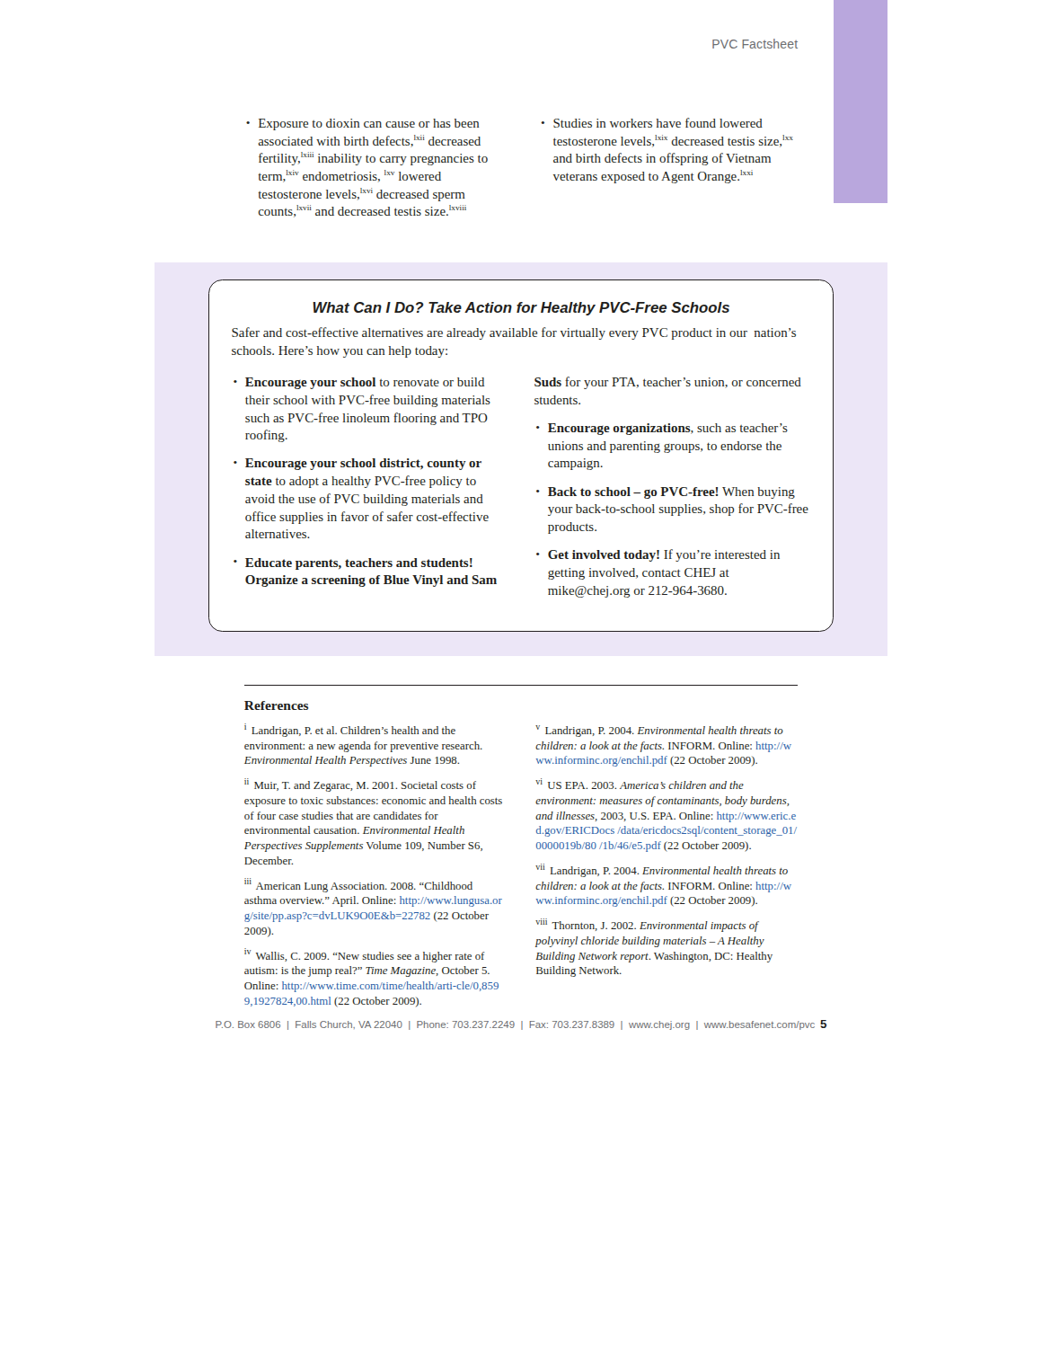PVC Factsheet
Exposure to dioxin can cause or has been associated with birth defects,lxii decreased fertility,lxiii inability to carry pregnancies to term,lxiv endometriosis, lxv lowered testosterone levels,lxvi decreased sperm counts,lxvii and decreased testis size.lxviii
Studies in workers have found lowered testosterone levels,lxix decreased testis size,lxx and birth defects in offspring of Vietnam veterans exposed to Agent Orange.lxxi
What Can I Do? Take Action for Healthy PVC-Free Schools
Safer and cost-effective alternatives are already available for virtually every PVC product in our nation’s schools. Here’s how you can help today:
Encourage your school to renovate or build their school with PVC-free building materials such as PVC-free linoleum flooring and TPO roofing.
Encourage your school district, county or state to adopt a healthy PVC-free policy to avoid the use of PVC building materials and office supplies in favor of safer cost-effective alternatives.
Educate parents, teachers and students! Organize a screening of Blue Vinyl and Sam
Suds for your PTA, teacher’s union, or concerned students.
Encourage organizations, such as teacher’s unions and parenting groups, to endorse the campaign.
Back to school – go PVC-free! When buying your back-to-school supplies, shop for PVC-free products.
Get involved today! If you’re interested in getting involved, contact CHEJ at mike@chej.org or 212-964-3680.
References
i Landrigan, P. et al. Children’s health and the environment: a new agenda for preventive research. Environmental Health Perspectives June 1998.
ii Muir, T. and Zegarac, M. 2001. Societal costs of exposure to toxic substances: economic and health costs of four case studies that are candidates for environmental causation. Environmental Health Perspectives Supplements Volume 109, Number S6, December.
iii American Lung Association. 2008. “Childhood asthma overview.” April. Online: http://www.lungusa.org/site/pp.asp?c=dvLUK9O0E&b=22782 (22 October 2009).
iv Wallis, C. 2009. “New studies see a higher rate of autism: is the jump real?” Time Magazine, October 5. Online: http://www.time.com/time/health/arti-cle/0,8599,1927824,00.html (22 October 2009).
v Landrigan, P. 2004. Environmental health threats to children: a look at the facts. INFORM. Online: http://www.informinc.org/enchil.pdf (22 October 2009).
vi US EPA. 2003. America’s children and the environment: measures of contaminants, body burdens, and illnesses, 2003, U.S. EPA. Online: http://www.eric.ed.gov/ERICDocs /data/ericdocs2sql/content_storage_01/0000019b/80 /1b/46/e5.pdf (22 October 2009).
vii Landrigan, P. 2004. Environmental health threats to children: a look at the facts. INFORM. Online: http://www.informinc.org/enchil.pdf (22 October 2009).
viii Thornton, J. 2002. Environmental impacts of polyvinyl chloride building materials – A Healthy Building Network report. Washington, DC: Healthy Building Network.
P.O. Box 6806 | Falls Church, VA 22040 | Phone: 703.237.2249 | Fax: 703.237.8389 | www.chej.org | www.besafenet.com/pvc5